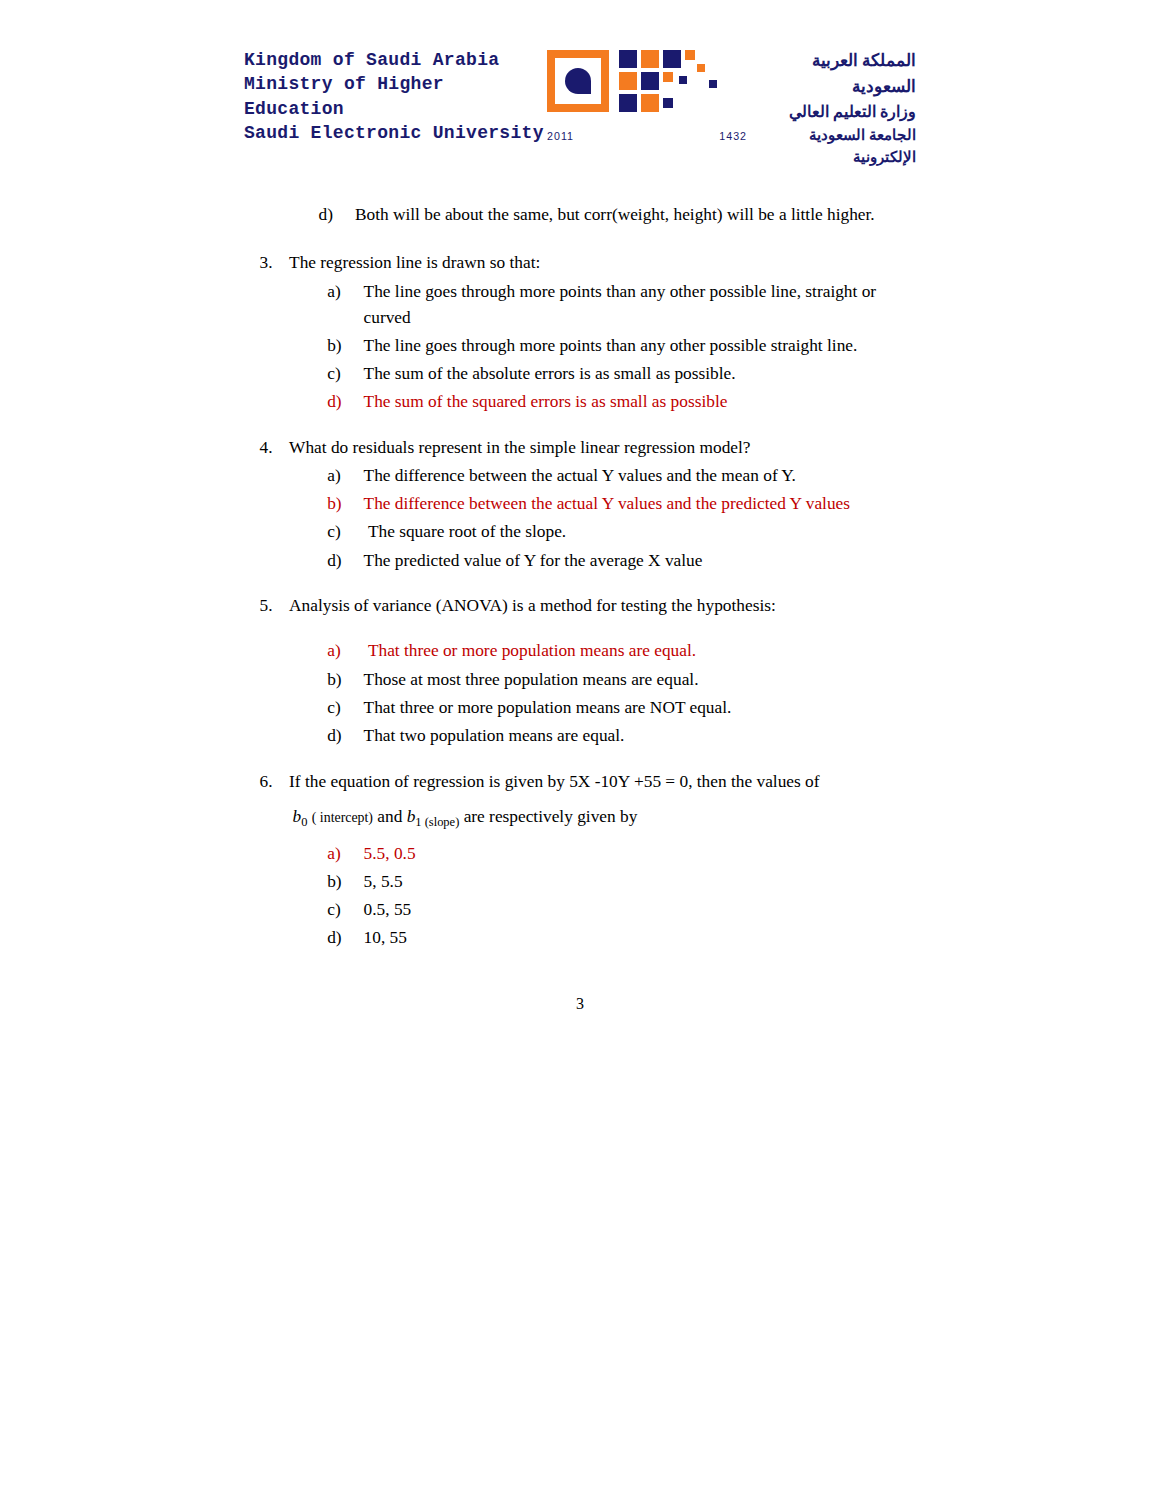Kingdom of Saudi Arabia
Ministry of Higher Education
Saudi Electronic University
20111432
المملكة العربية السعودية
وزارة التعليم العالي
الجامعة السعودية الإلكترونية
Both will be about the same, but corr(weight, height) will be a little higher.
The regression line is drawn so that:
The line goes through more points than any other possible line, straight or curved
The line goes through more points than any other possible straight line.
The sum of the absolute errors is as small as possible.
The sum of the squared errors is as small as possible
What do residuals represent in the simple linear regression model?
The difference between the actual Y values and the mean of Y.
The difference between the actual Y values and the predicted Y values
The square root of the slope.
The predicted value of Y for the average X value
Analysis of variance (ANOVA) is a method for testing the hypothesis:
That three or more population means are equal.
Those at most three population means are equal.
That three or more population means are NOT equal.
That two population means are equal.
If the equation of regression is given by 5X -10Y +55 = 0, then the values of
b 0 ( intercept) and b 1 (slope) are respectively given by
5.5, 0.5
5, 5.5
0.5, 55
10, 55
3